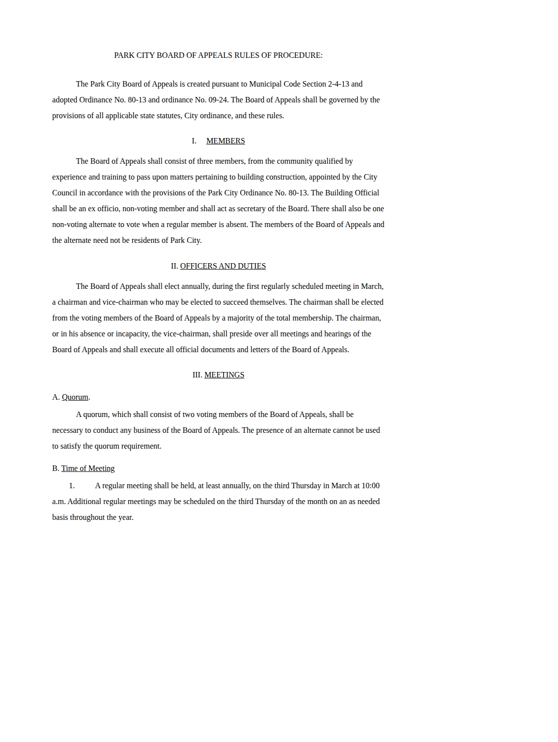PARK CITY BOARD OF APPEALS RULES OF PROCEDURE:
The Park City Board of Appeals is created pursuant to Municipal Code Section 2-4-13 and adopted Ordinance No. 80-13 and ordinance No. 09-24. The Board of Appeals shall be governed by the provisions of all applicable state statutes, City ordinance, and these rules.
I. MEMBERS
The Board of Appeals shall consist of three members, from the community qualified by experience and training to pass upon matters pertaining to building construction, appointed by the City Council in accordance with the provisions of the Park City Ordinance No. 80-13. The Building Official shall be an ex officio, non-voting member and shall act as secretary of the Board. There shall also be one non-voting alternate to vote when a regular member is absent. The members of the Board of Appeals and the alternate need not be residents of Park City.
II. OFFICERS AND DUTIES
The Board of Appeals shall elect annually, during the first regularly scheduled meeting in March, a chairman and vice-chairman who may be elected to succeed themselves. The chairman shall be elected from the voting members of the Board of Appeals by a majority of the total membership. The chairman, or in his absence or incapacity, the vice-chairman, shall preside over all meetings and hearings of the Board of Appeals and shall execute all official documents and letters of the Board of Appeals.
III. MEETINGS
A. Quorum.
A quorum, which shall consist of two voting members of the Board of Appeals, shall be necessary to conduct any business of the Board of Appeals. The presence of an alternate cannot be used to satisfy the quorum requirement.
B. Time of Meeting
1. A regular meeting shall be held, at least annually, on the third Thursday in March at 10:00 a.m. Additional regular meetings may be scheduled on the third Thursday of the month on an as needed basis throughout the year.